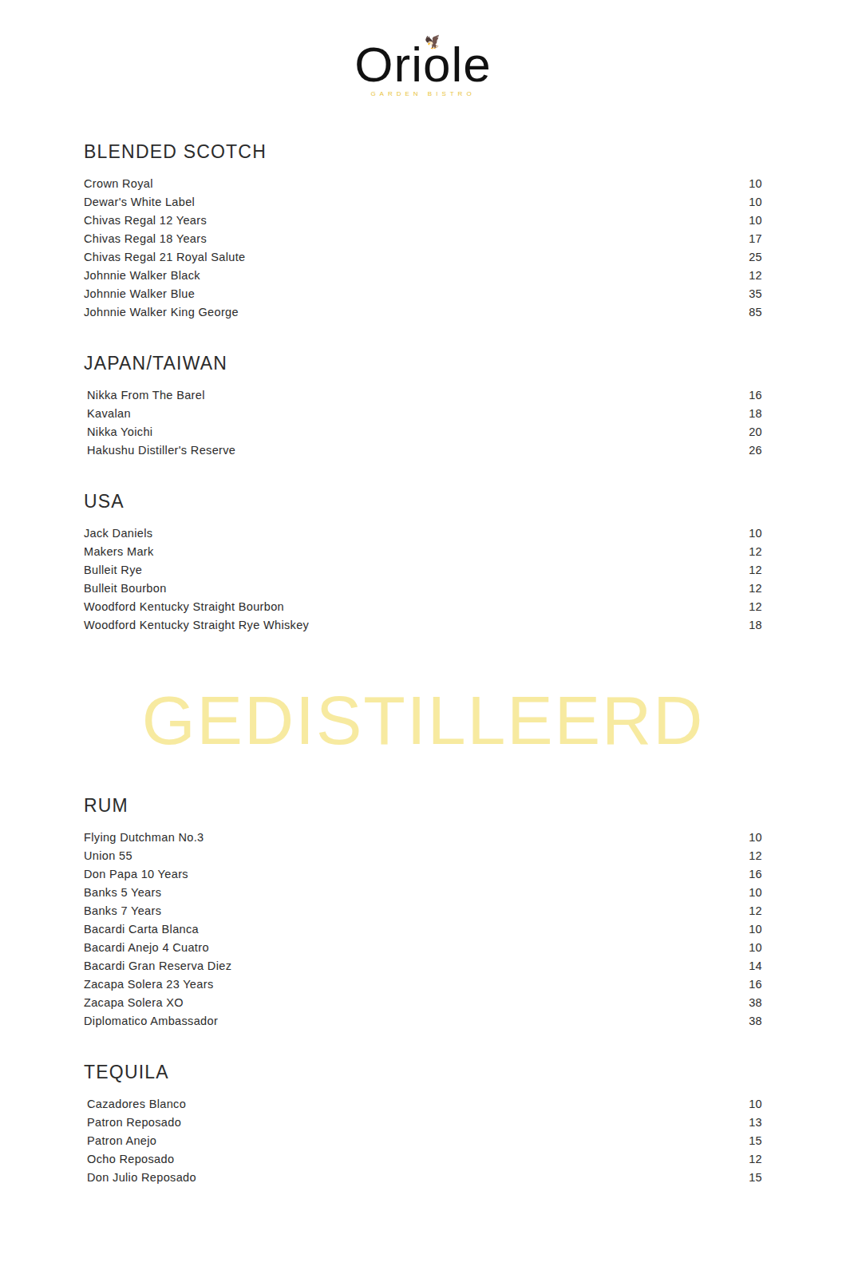Oriole🦅
Garden Bistro
Blended Scotch
Crown Royal 10
Dewar's White Label 10
Chivas Regal 12 Years 10
Chivas Regal 18 Years 17
Chivas Regal 21 Royal Salute 25
Johnnie Walker Black 12
Johnnie Walker Blue 35
Johnnie Walker King George 85
Japan/Taiwan
Nikka From The Barel 16
Kavalan 18
Nikka Yoichi 20
Hakushu Distiller's Reserve 26
USA
Jack Daniels 10
Makers Mark 12
Bulleit Rye 12
Bulleit Bourbon 12
Woodford Kentucky Straight Bourbon 12
Woodford Kentucky Straight Rye Whiskey 18
Gedistilleerd
Rum
Flying Dutchman No.3 10
Union 55 12
Don Papa 10 Years 16
Banks 5 Years 10
Banks 7 Years 12
Bacardi Carta Blanca 10
Bacardi Anejo 4 Cuatro 10
Bacardi Gran Reserva Diez 14
Zacapa Solera 23 Years 16
Zacapa Solera XO 38
Diplomatico Ambassador 38
Tequila
Cazadores Blanco 10
Patron Reposado 13
Patron Anejo 15
Ocho Reposado 12
Don Julio Reposado 15